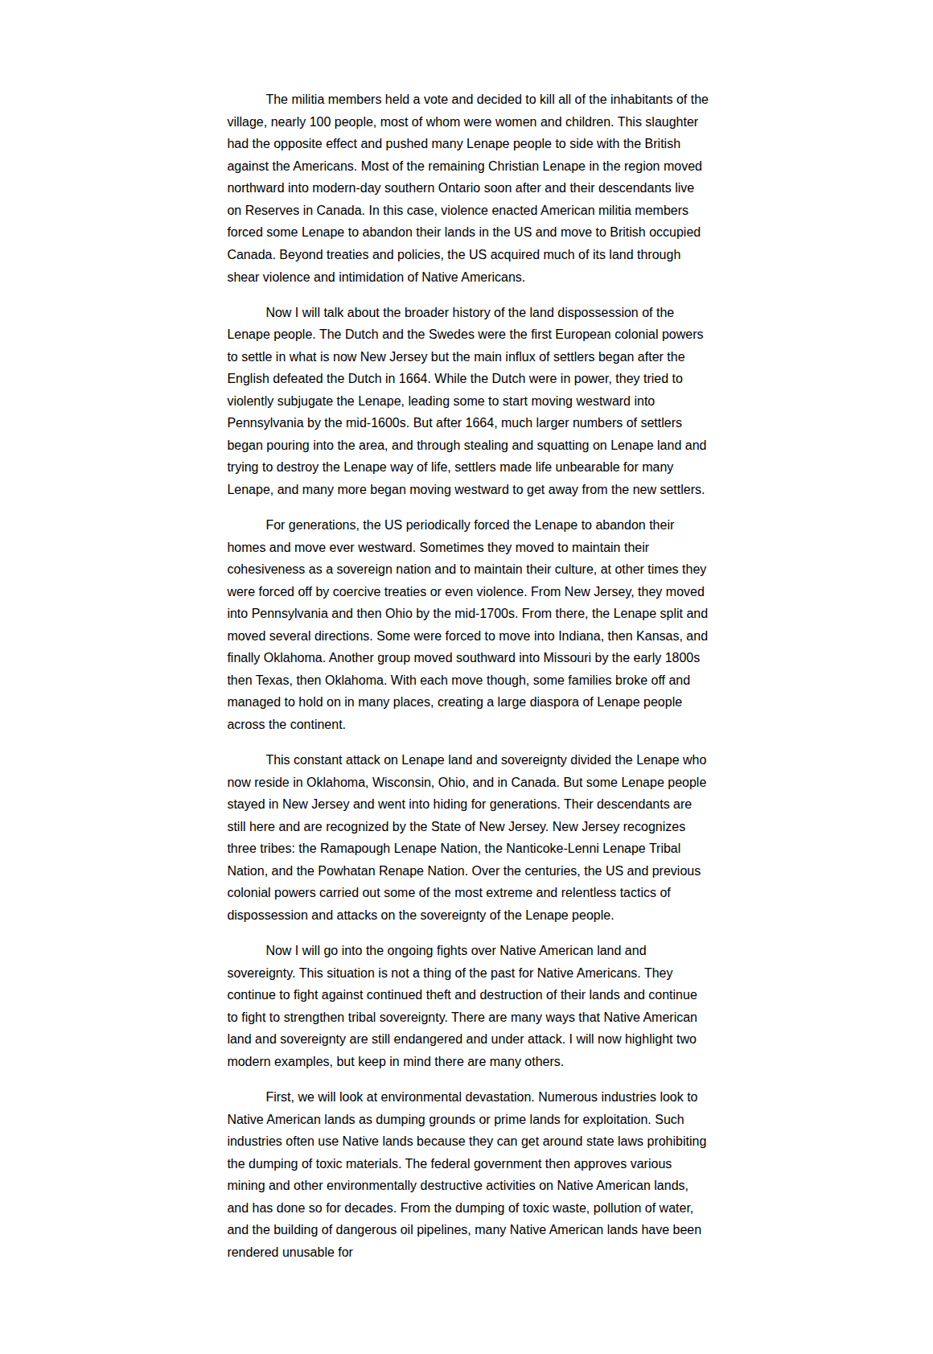The militia members held a vote and decided to kill all of the inhabitants of the village, nearly 100 people, most of whom were women and children. This slaughter had the opposite effect and pushed many Lenape people to side with the British against the Americans. Most of the remaining Christian Lenape in the region moved northward into modern-day southern Ontario soon after and their descendants live on Reserves in Canada. In this case, violence enacted American militia members forced some Lenape to abandon their lands in the US and move to British occupied Canada. Beyond treaties and policies, the US acquired much of its land through shear violence and intimidation of Native Americans.
Now I will talk about the broader history of the land dispossession of the Lenape people. The Dutch and the Swedes were the first European colonial powers to settle in what is now New Jersey but the main influx of settlers began after the English defeated the Dutch in 1664. While the Dutch were in power, they tried to violently subjugate the Lenape, leading some to start moving westward into Pennsylvania by the mid-1600s. But after 1664, much larger numbers of settlers began pouring into the area, and through stealing and squatting on Lenape land and trying to destroy the Lenape way of life, settlers made life unbearable for many Lenape, and many more began moving westward to get away from the new settlers.
For generations, the US periodically forced the Lenape to abandon their homes and move ever westward. Sometimes they moved to maintain their cohesiveness as a sovereign nation and to maintain their culture, at other times they were forced off by coercive treaties or even violence. From New Jersey, they moved into Pennsylvania and then Ohio by the mid-1700s. From there, the Lenape split and moved several directions. Some were forced to move into Indiana, then Kansas, and finally Oklahoma. Another group moved southward into Missouri by the early 1800s then Texas, then Oklahoma. With each move though, some families broke off and managed to hold on in many places, creating a large diaspora of Lenape people across the continent.
This constant attack on Lenape land and sovereignty divided the Lenape who now reside in Oklahoma, Wisconsin, Ohio, and in Canada. But some Lenape people stayed in New Jersey and went into hiding for generations. Their descendants are still here and are recognized by the State of New Jersey. New Jersey recognizes three tribes: the Ramapough Lenape Nation, the Nanticoke-Lenni Lenape Tribal Nation, and the Powhatan Renape Nation. Over the centuries, the US and previous colonial powers carried out some of the most extreme and relentless tactics of dispossession and attacks on the sovereignty of the Lenape people.
Now I will go into the ongoing fights over Native American land and sovereignty. This situation is not a thing of the past for Native Americans. They continue to fight against continued theft and destruction of their lands and continue to fight to strengthen tribal sovereignty. There are many ways that Native American land and sovereignty are still endangered and under attack. I will now highlight two modern examples, but keep in mind there are many others.
First, we will look at environmental devastation. Numerous industries look to Native American lands as dumping grounds or prime lands for exploitation. Such industries often use Native lands because they can get around state laws prohibiting the dumping of toxic materials. The federal government then approves various mining and other environmentally destructive activities on Native American lands, and has done so for decades. From the dumping of toxic waste, pollution of water, and the building of dangerous oil pipelines, many Native American lands have been rendered unusable for